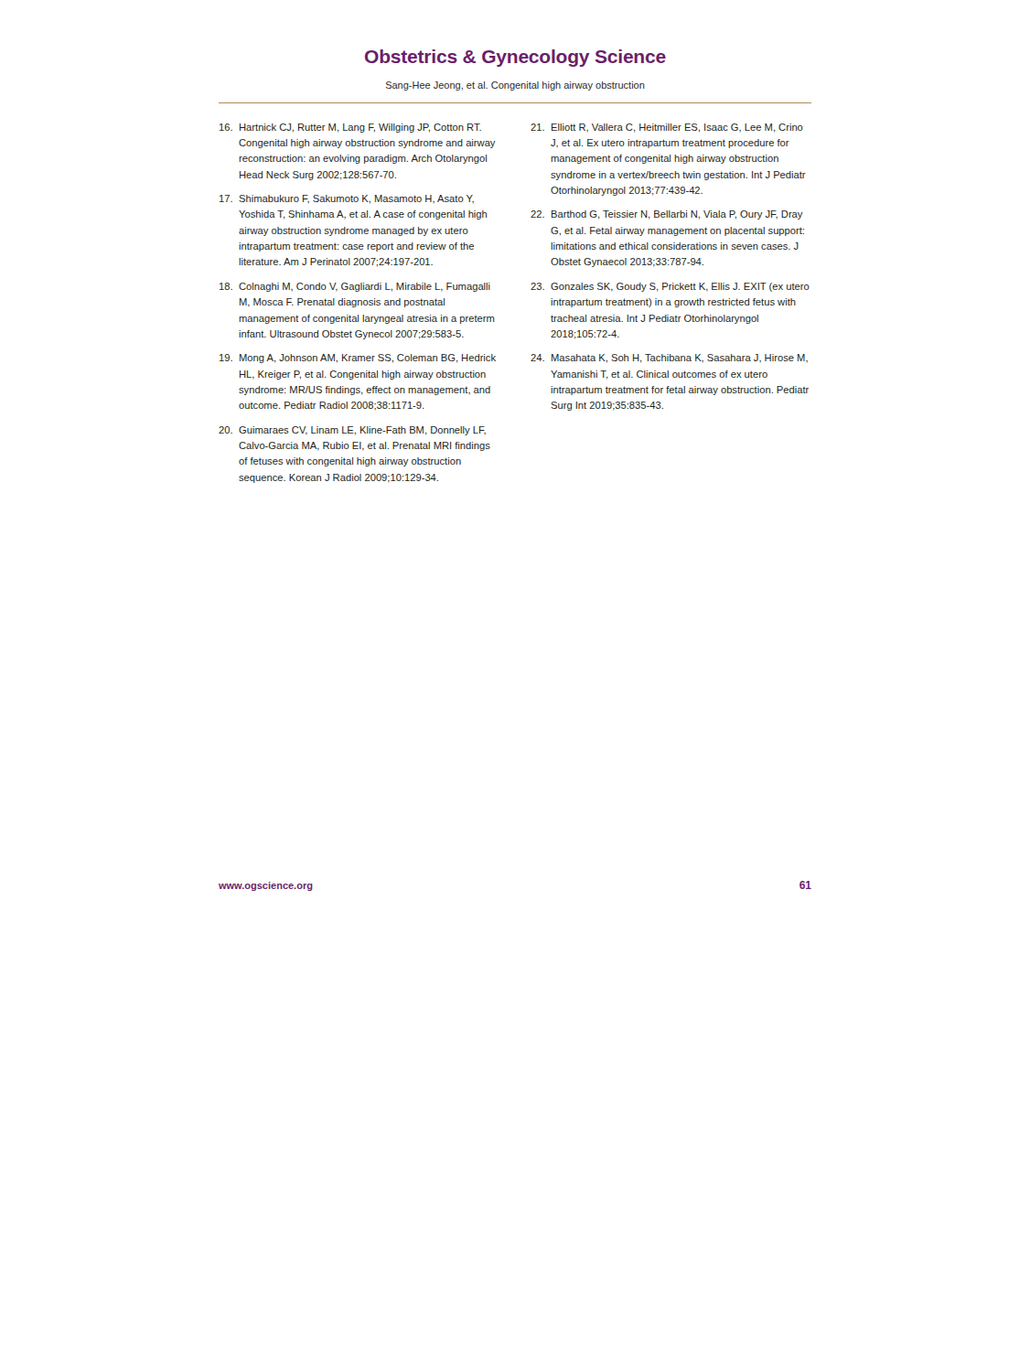Obstetrics & Gynecology Science
Sang-Hee Jeong, et al. Congenital high airway obstruction
Hartnick CJ, Rutter M, Lang F, Willging JP, Cotton RT. Congenital high airway obstruction syndrome and airway reconstruction: an evolving paradigm. Arch Otolaryngol Head Neck Surg 2002;128:567-70.
Shimabukuro F, Sakumoto K, Masamoto H, Asato Y, Yoshida T, Shinhama A, et al. A case of congenital high airway obstruction syndrome managed by ex utero intrapartum treatment: case report and review of the literature. Am J Perinatol 2007;24:197-201.
Colnaghi M, Condo V, Gagliardi L, Mirabile L, Fumagalli M, Mosca F. Prenatal diagnosis and postnatal management of congenital laryngeal atresia in a preterm infant. Ultrasound Obstet Gynecol 2007;29:583-5.
Mong A, Johnson AM, Kramer SS, Coleman BG, Hedrick HL, Kreiger P, et al. Congenital high airway obstruction syndrome: MR/US findings, effect on management, and outcome. Pediatr Radiol 2008;38:1171-9.
Guimaraes CV, Linam LE, Kline-Fath BM, Donnelly LF, Calvo-Garcia MA, Rubio EI, et al. Prenatal MRI findings of fetuses with congenital high airway obstruction sequence. Korean J Radiol 2009;10:129-34.
Elliott R, Vallera C, Heitmiller ES, Isaac G, Lee M, Crino J, et al. Ex utero intrapartum treatment procedure for management of congenital high airway obstruction syndrome in a vertex/breech twin gestation. Int J Pediatr Otorhinolaryngol 2013;77:439-42.
Barthod G, Teissier N, Bellarbi N, Viala P, Oury JF, Dray G, et al. Fetal airway management on placental support: limitations and ethical considerations in seven cases. J Obstet Gynaecol 2013;33:787-94.
Gonzales SK, Goudy S, Prickett K, Ellis J. EXIT (ex utero intrapartum treatment) in a growth restricted fetus with tracheal atresia. Int J Pediatr Otorhinolaryngol 2018;105:72-4.
Masahata K, Soh H, Tachibana K, Sasahara J, Hirose M, Yamanishi T, et al. Clinical outcomes of ex utero intrapartum treatment for fetal airway obstruction. Pediatr Surg Int 2019;35:835-43.
www.ogscience.org
61